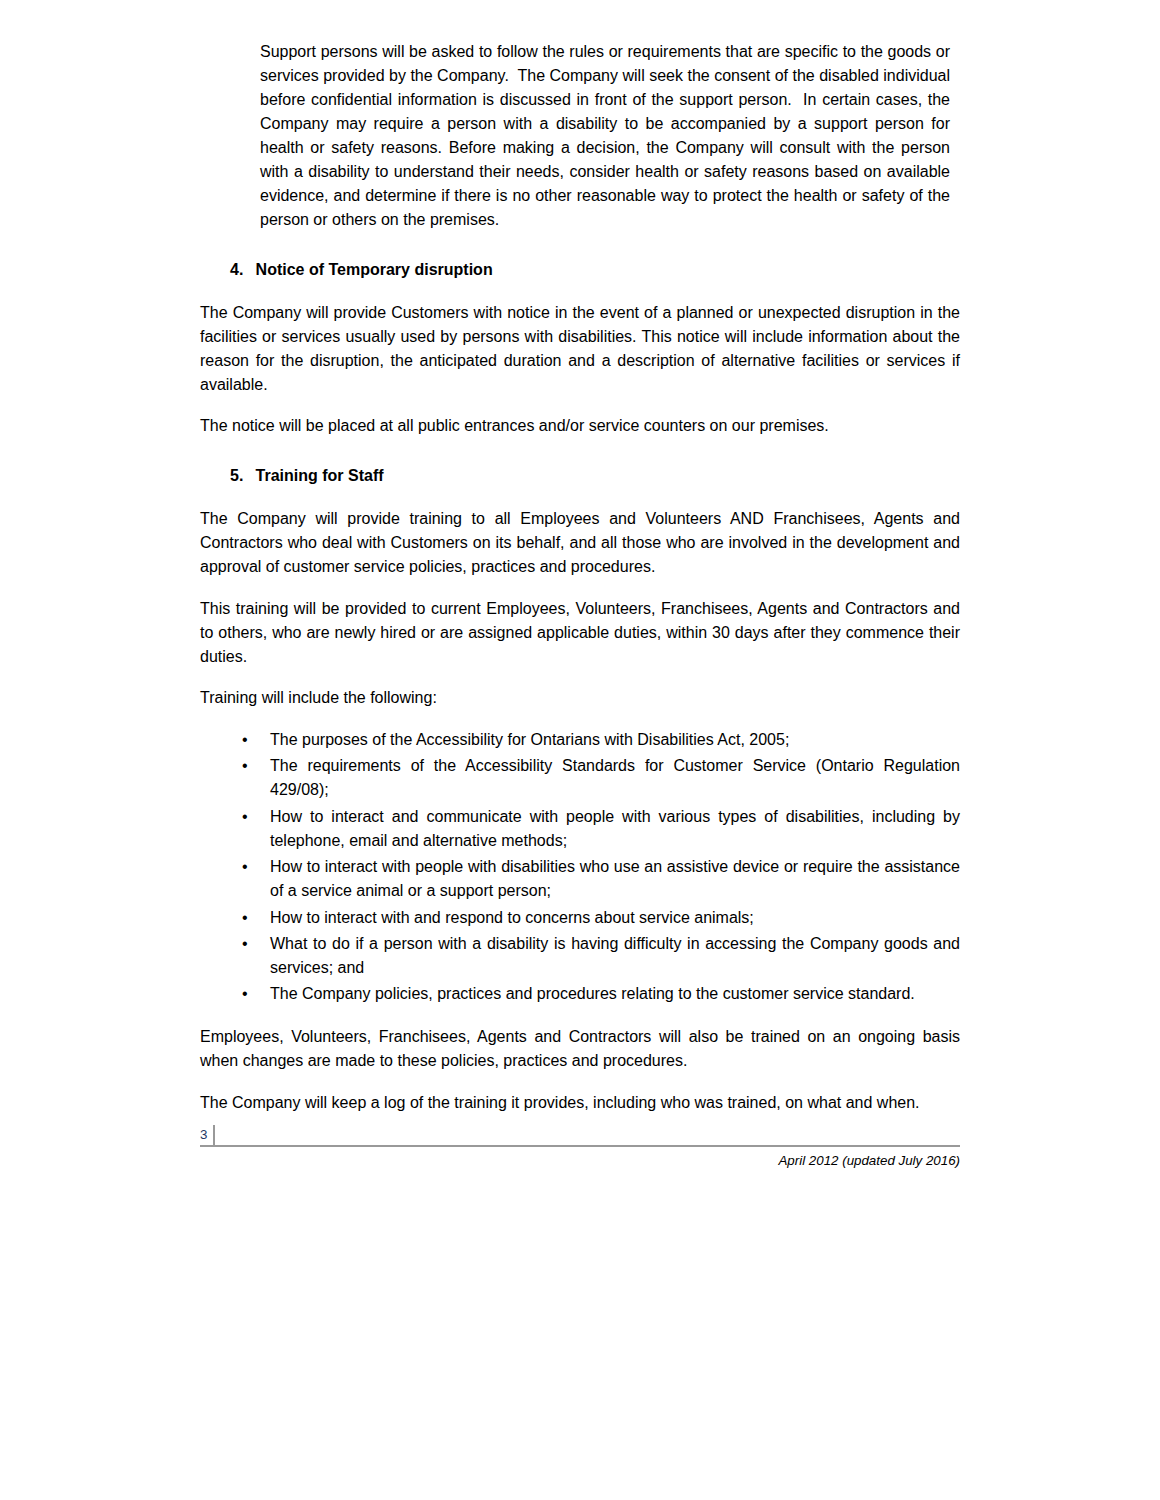Support persons will be asked to follow the rules or requirements that are specific to the goods or services provided by the Company. The Company will seek the consent of the disabled individual before confidential information is discussed in front of the support person. In certain cases, the Company may require a person with a disability to be accompanied by a support person for health or safety reasons. Before making a decision, the Company will consult with the person with a disability to understand their needs, consider health or safety reasons based on available evidence, and determine if there is no other reasonable way to protect the health or safety of the person or others on the premises.
4. Notice of Temporary disruption
The Company will provide Customers with notice in the event of a planned or unexpected disruption in the facilities or services usually used by persons with disabilities. This notice will include information about the reason for the disruption, the anticipated duration and a description of alternative facilities or services if available.
The notice will be placed at all public entrances and/or service counters on our premises.
5. Training for Staff
The Company will provide training to all Employees and Volunteers AND Franchisees, Agents and Contractors who deal with Customers on its behalf, and all those who are involved in the development and approval of customer service policies, practices and procedures.
This training will be provided to current Employees, Volunteers, Franchisees, Agents and Contractors and to others, who are newly hired or are assigned applicable duties, within 30 days after they commence their duties.
Training will include the following:
The purposes of the Accessibility for Ontarians with Disabilities Act, 2005;
The requirements of the Accessibility Standards for Customer Service (Ontario Regulation 429/08);
How to interact and communicate with people with various types of disabilities, including by telephone, email and alternative methods;
How to interact with people with disabilities who use an assistive device or require the assistance of a service animal or a support person;
How to interact with and respond to concerns about service animals;
What to do if a person with a disability is having difficulty in accessing the Company goods and services; and
The Company policies, practices and procedures relating to the customer service standard.
Employees, Volunteers, Franchisees, Agents and Contractors will also be trained on an ongoing basis when changes are made to these policies, practices and procedures.
The Company will keep a log of the training it provides, including who was trained, on what and when.
3
April 2012 (updated July 2016)